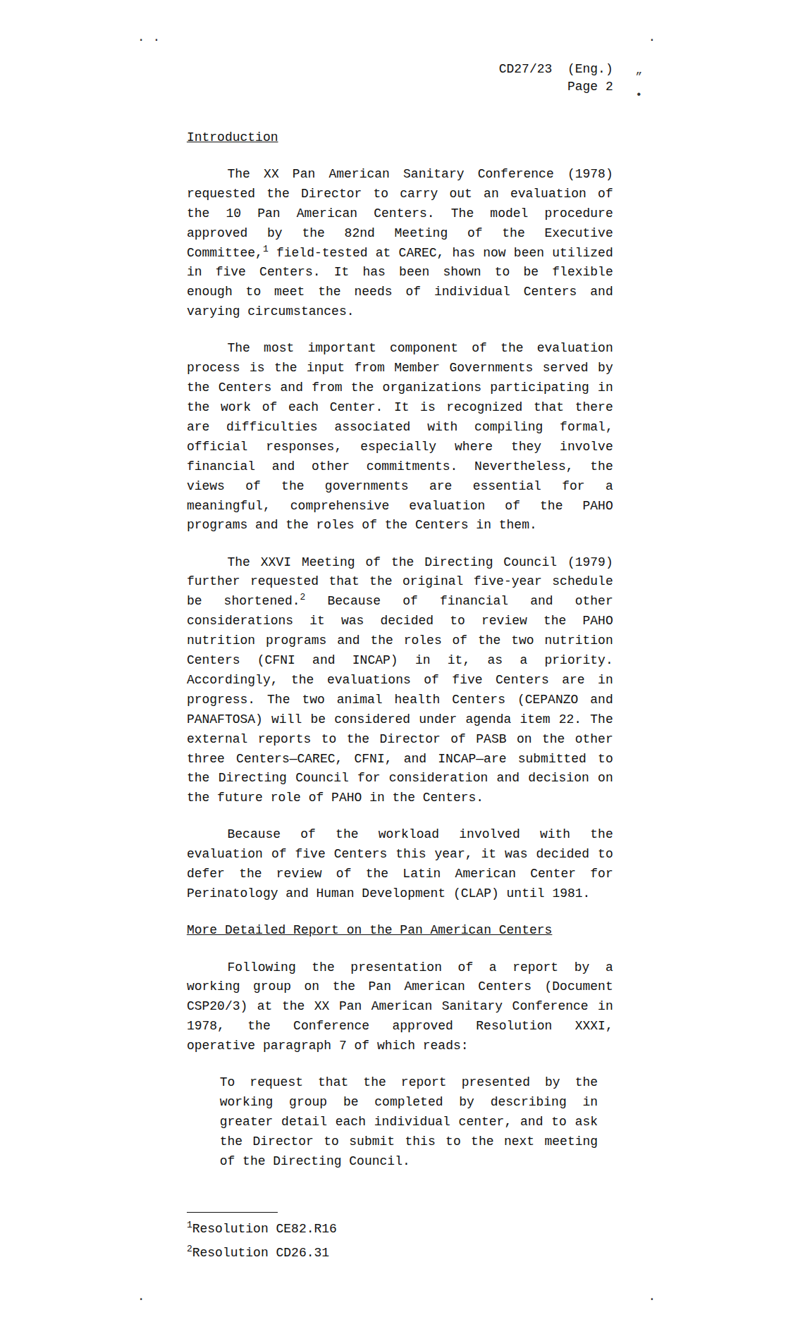. . . . .
CD27/23 (Eng.)
Page 2
”
•
Introduction
The XX Pan American Sanitary Conference (1978) requested the Director to carry out an evaluation of the 10 Pan American Centers. The model procedure approved by the 82nd Meeting of the Executive Committee,1 field-tested at CAREC, has now been utilized in five Centers. It has been shown to be flexible enough to meet the needs of individual Centers and varying circumstances.
The most important component of the evaluation process is the input from Member Governments served by the Centers and from the organizations participating in the work of each Center. It is recognized that there are difficulties associated with compiling formal, official responses, especially where they involve financial and other commitments. Nevertheless, the views of the governments are essential for a meaningful, comprehensive evaluation of the PAHO programs and the roles of the Centers in them.
The XXVI Meeting of the Directing Council (1979) further requested that the original five-year schedule be shortened.2 Because of financial and other considerations it was decided to review the PAHO nutrition programs and the roles of the two nutrition Centers (CFNI and INCAP) in it, as a priority. Accordingly, the evaluations of five Centers are in progress. The two animal health Centers (CEPANZO and PANAFTOSA) will be considered under agenda item 22. The external reports to the Director of PASB on the other three Centers—CAREC, CFNI, and INCAP—are submitted to the Directing Council for consideration and decision on the future role of PAHO in the Centers.
Because of the workload involved with the evaluation of five Centers this year, it was decided to defer the review of the Latin American Center for Perinatology and Human Development (CLAP) until 1981.
More Detailed Report on the Pan American Centers
Following the presentation of a report by a working group on the Pan American Centers (Document CSP20/3) at the XX Pan American Sanitary Conference in 1978, the Conference approved Resolution XXXI, operative paragraph 7 of which reads:
To request that the report presented by the working group be completed by describing in greater detail each individual center, and to ask the Director to submit this to the next meeting of the Directing Council.
1Resolution CE82.R16
2Resolution CD26.31